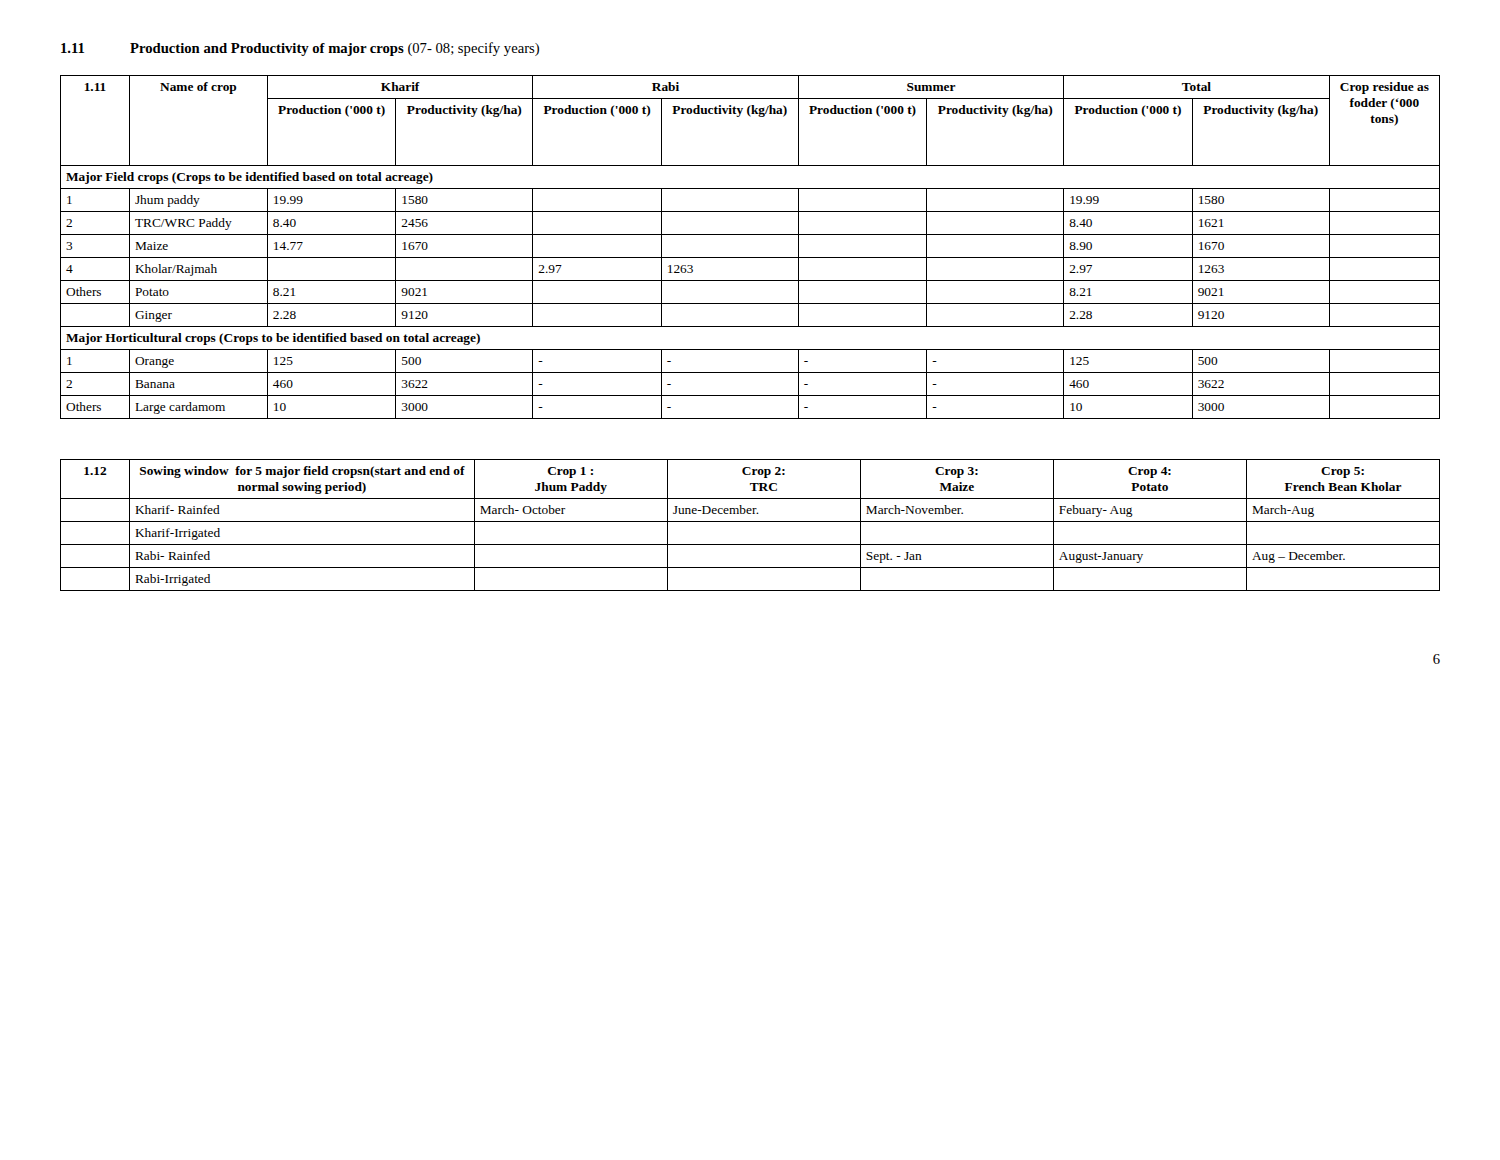1.11 Production and Productivity of major crops (07- 08; specify years)
| 1.11 | Name of crop | Kharif | Rabi | Summer | Total | Crop residue as fodder (‘000 tons) |
| --- | --- | --- | --- | --- | --- | --- |
| Production ('000 t) | Productivity (kg/ha) | Production ('000 t) | Productivity (kg/ha) | Production ('000 t) | Productivity (kg/ha) | Production ('000 t) | Productivity (kg/ha) |
| Major Field crops (Crops to be identified based on total acreage) |
| 1 | Jhum paddy | 19.99 | 1580 | | | | | 19.99 | 1580 | |
| 2 | TRC/WRC Paddy | 8.40 | 2456 | | | | | 8.40 | 1621 | |
| 3 | Maize | 14.77 | 1670 | | | | | 8.90 | 1670 | |
| 4 | Kholar/Rajmah | | | 2.97 | 1263 | | | 2.97 | 1263 | |
| Others | Potato | 8.21 | 9021 | | | | | 8.21 | 9021 | |
| | Ginger | 2.28 | 9120 | | | | | 2.28 | 9120 | |
| Major Horticultural crops (Crops to be identified based on total acreage) |
| 1 | Orange | 125 | 500 | - | - | - | - | 125 | 500 | |
| 2 | Banana | 460 | 3622 | - | - | - | - | 460 | 3622 | |
| Others | Large cardamom | 10 | 3000 | - | - | - | - | 10 | 3000 | |
| 1.12 | Sowing window for 5 major field cropsn(start and end of normal sowing period) | Crop 1 : Jhum Paddy | Crop 2: TRC | Crop 3: Maize | Crop 4: Potato | Crop 5: French Bean Kholar |
| --- | --- | --- | --- | --- | --- | --- |
| | Kharif- Rainfed | March- October | June-December. | March-November. | Febuary- Aug | March-Aug |
| | Kharif-Irrigated | | | | | |
| | Rabi- Rainfed | | | Sept. - Jan | August-January | Aug – December. |
| | Rabi-Irrigated | | | | | |
6